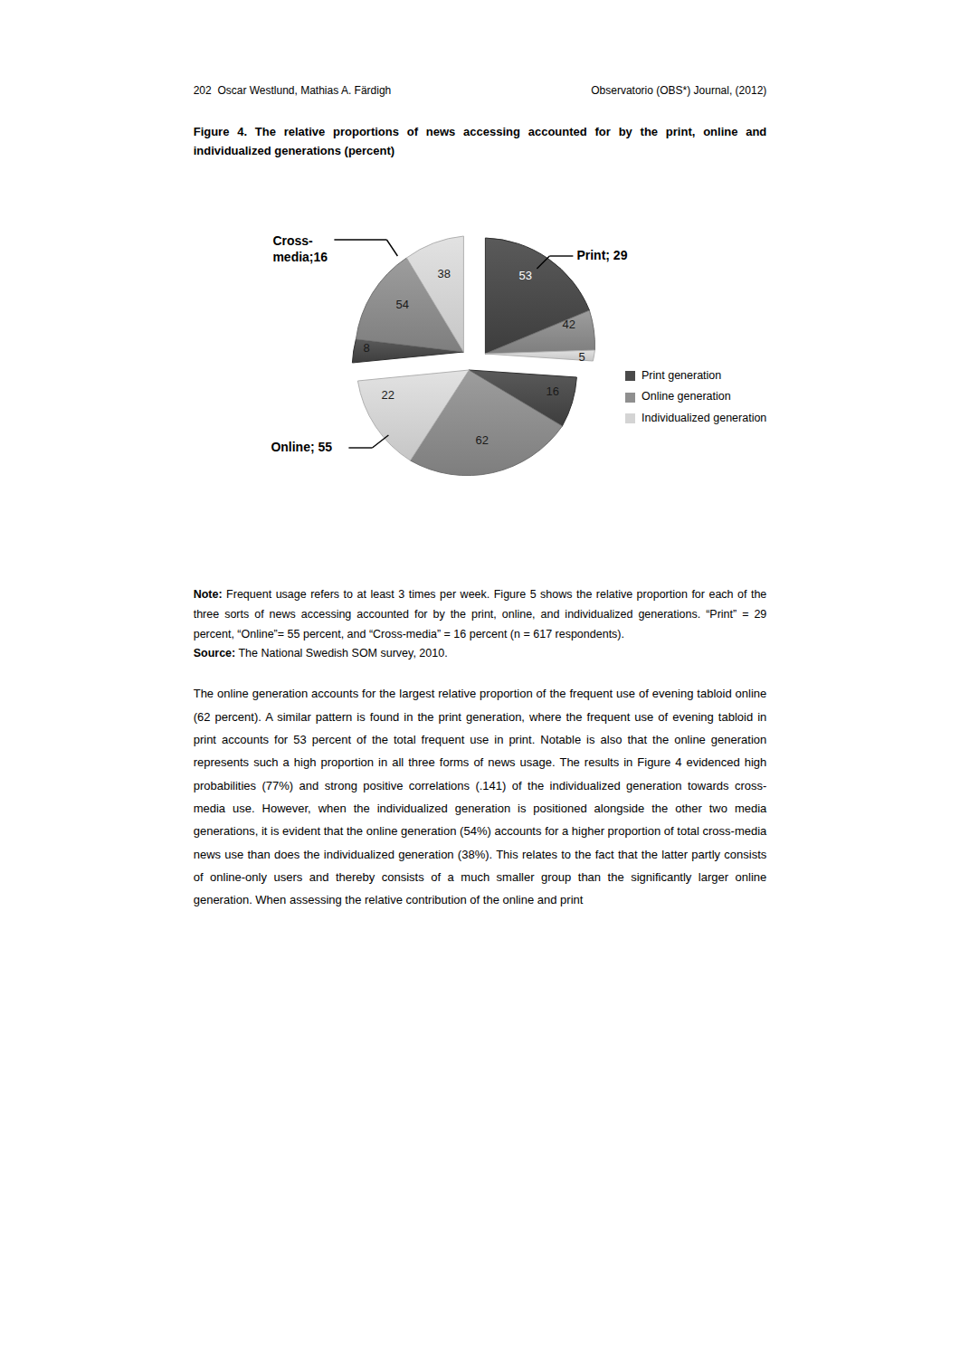202 Oscar Westlund, Mathias A. Färdigh Observatorio (OBS*) Journal, (2012)
Figure 4. The relative proportions of news accessing accounted for by the print, online and individualized generations (percent)
53 42 5 16 62 22 8 54 38 Print; 29 Online; 55 Cross- media;16
Print generation
Online generation
Individualized generation
Note: Frequent usage refers to at least 3 times per week. Figure 5 shows the relative proportion for each of the three sorts of news accessing accounted for by the print, online, and individualized generations. “Print” = 29 percent, “Online”= 55 percent, and “Cross-media” = 16 percent (n = 617 respondents).
Source: The National Swedish SOM survey, 2010.
The online generation accounts for the largest relative proportion of the frequent use of evening tabloid online (62 percent). A similar pattern is found in the print generation, where the frequent use of evening tabloid in print accounts for 53 percent of the total frequent use in print. Notable is also that the online generation represents such a high proportion in all three forms of news usage. The results in Figure 4 evidenced high probabilities (77%) and strong positive correlations (.141) of the individualized generation towards cross-media use. However, when the individualized generation is positioned alongside the other two media generations, it is evident that the online generation (54%) accounts for a higher proportion of total cross-media news use than does the individualized generation (38%). This relates to the fact that the latter partly consists of online-only users and thereby consists of a much smaller group than the significantly larger online generation. When assessing the relative contribution of the online and print